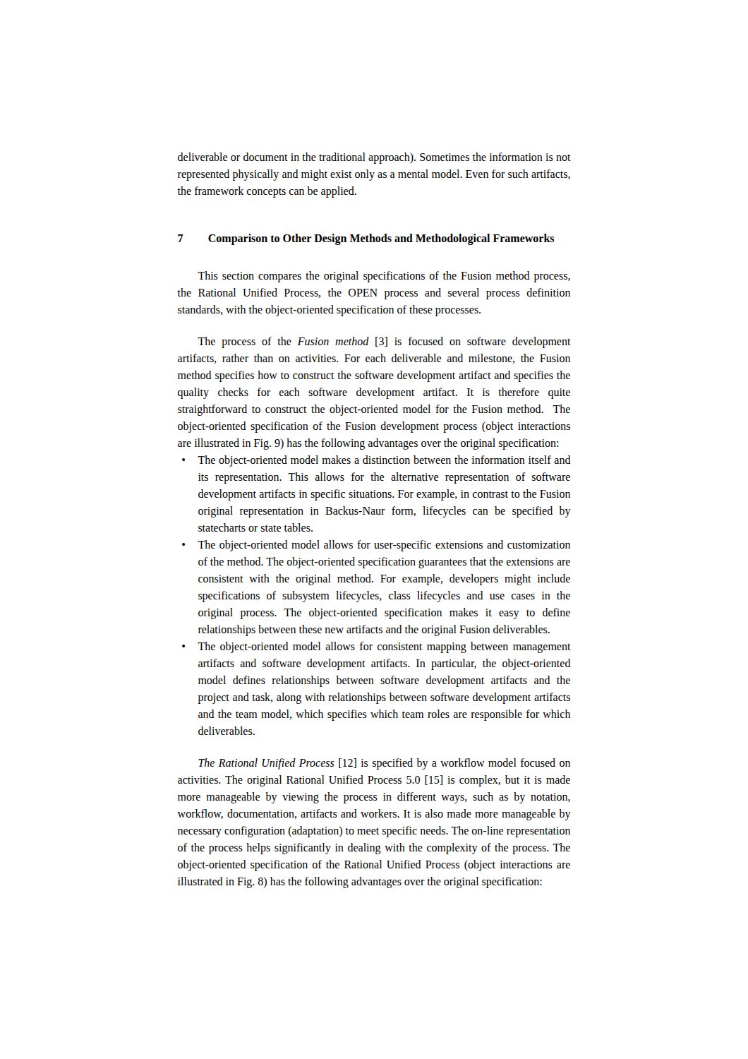deliverable or document in the traditional approach). Sometimes the information is not represented physically and might exist only as a mental model. Even for such artifacts, the framework concepts can be applied.
7 Comparison to Other Design Methods and Methodological Frameworks
This section compares the original specifications of the Fusion method process, the Rational Unified Process, the OPEN process and several process definition standards, with the object-oriented specification of these processes.
The process of the Fusion method [3] is focused on software development artifacts, rather than on activities. For each deliverable and milestone, the Fusion method specifies how to construct the software development artifact and specifies the quality checks for each software development artifact. It is therefore quite straightforward to construct the object-oriented model for the Fusion method. The object-oriented specification of the Fusion development process (object interactions are illustrated in Fig. 9) has the following advantages over the original specification:
The object-oriented model makes a distinction between the information itself and its representation. This allows for the alternative representation of software development artifacts in specific situations. For example, in contrast to the Fusion original representation in Backus-Naur form, lifecycles can be specified by statecharts or state tables.
The object-oriented model allows for user-specific extensions and customization of the method. The object-oriented specification guarantees that the extensions are consistent with the original method. For example, developers might include specifications of subsystem lifecycles, class lifecycles and use cases in the original process. The object-oriented specification makes it easy to define relationships between these new artifacts and the original Fusion deliverables.
The object-oriented model allows for consistent mapping between management artifacts and software development artifacts. In particular, the object-oriented model defines relationships between software development artifacts and the project and task, along with relationships between software development artifacts and the team model, which specifies which team roles are responsible for which deliverables.
The Rational Unified Process [12] is specified by a workflow model focused on activities. The original Rational Unified Process 5.0 [15] is complex, but it is made more manageable by viewing the process in different ways, such as by notation, workflow, documentation, artifacts and workers. It is also made more manageable by necessary configuration (adaptation) to meet specific needs. The on-line representation of the process helps significantly in dealing with the complexity of the process. The object-oriented specification of the Rational Unified Process (object interactions are illustrated in Fig. 8) has the following advantages over the original specification: